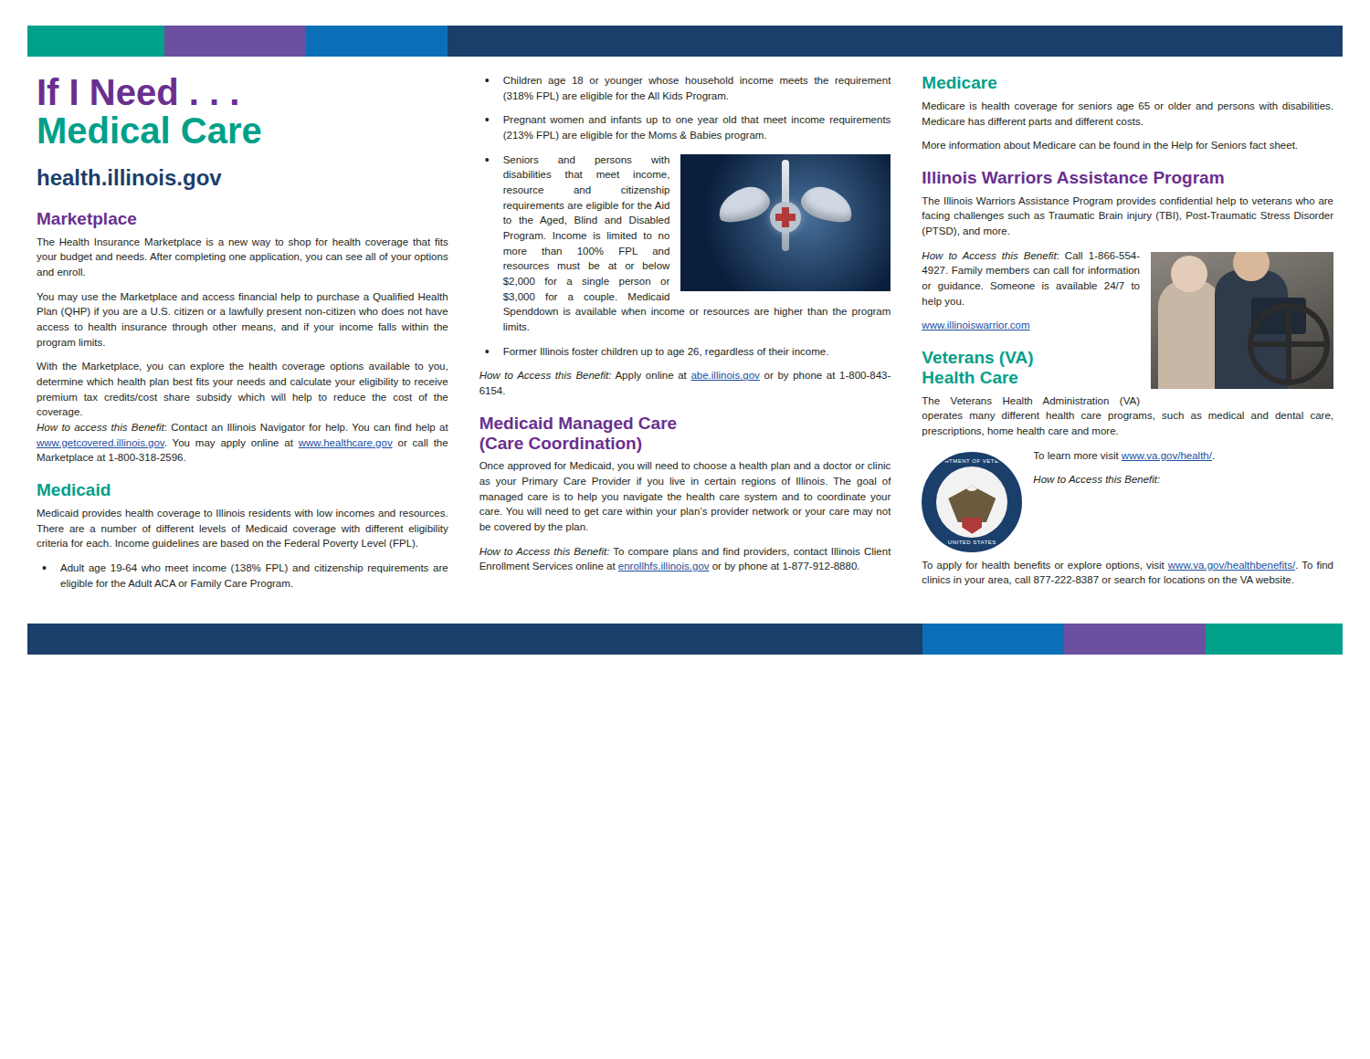If I Need . . . Medical Care
health.illinois.gov
Marketplace
The Health Insurance Marketplace is a new way to shop for health coverage that fits your budget and needs. After completing one application, you can see all of your options and enroll.
You may use the Marketplace and access financial help to purchase a Qualified Health Plan (QHP) if you are a U.S. citizen or a lawfully present non-citizen who does not have access to health insurance through other means, and if your income falls within the program limits.
With the Marketplace, you can explore the health coverage options available to you, determine which health plan best fits your needs and calculate your eligibility to receive premium tax credits/cost share subsidy which will help to reduce the cost of the coverage.
How to access this Benefit: Contact an Illinois Navigator for help. You can find help at www.getcovered.illinois.gov. You may apply online at www.healthcare.gov or call the Marketplace at 1-800-318-2596.
Medicaid
Medicaid provides health coverage to Illinois residents with low incomes and resources. There are a number of different levels of Medicaid coverage with different eligibility criteria for each. Income guidelines are based on the Federal Poverty Level (FPL).
Adult age 19-64 who meet income (138% FPL) and citizenship requirements are eligible for the Adult ACA or Family Care Program.
Children age 18 or younger whose household income meets the requirement (318% FPL) are eligible for the All Kids Program.
Pregnant women and infants up to one year old that meet income requirements (213% FPL) are eligible for the Moms & Babies program.
Seniors and persons with disabilities that meet income, resource and citizenship requirements are eligible for the Aid to the Aged, Blind and Disabled Program. Income is limited to no more than 100% FPL and resources must be at or below $2,000 for a single person or $3,000 for a couple. Medicaid Spenddown is available when income or resources are higher than the program limits.
Former Illinois foster children up to age 26, regardless of their income.
How to Access this Benefit: Apply online at abe.illinois.gov or by phone at 1-800-843-6154.
Medicaid Managed Care
(Care Coordination)
Once approved for Medicaid, you will need to choose a health plan and a doctor or clinic as your Primary Care Provider if you live in certain regions of Illinois. The goal of managed care is to help you navigate the health care system and to coordinate your care. You will need to get care within your plan’s provider network or your care may not be covered by the plan.
How to Access this Benefit: To compare plans and find providers, contact Illinois Client Enrollment Services online at enrollhfs.illinois.gov or by phone at 1-877-912-8880.
Medicare
Medicare is health coverage for seniors age 65 or older and persons with disabilities. Medicare has different parts and different costs.
More information about Medicare can be found in the Help for Seniors fact sheet.
Illinois Warriors Assistance Program
The Illinois Warriors Assistance Program provides confidential help to veterans who are facing challenges such as Traumatic Brain injury (TBI), Post-Traumatic Stress Disorder (PTSD), and more.
How to Access this Benefit: Call 1-866-554-4927. Family members can call for information or guidance. Someone is available 24/7 to help you.
www.illinoiswarrior.com
Veterans (VA)
Health Care
The Veterans Health Administration (VA) operates many different health care programs, such as medical and dental care, prescriptions, home health care and more.
DEPARTMENT OF VETERANS
UNITED STATES
To learn more visit www.va.gov/health/.
How to Access this Benefit:
To apply for health benefits or explore options, visit www.va.gov/healthbenefits/. To find clinics in your area, call 877-222-8387 or search for locations on the VA website.